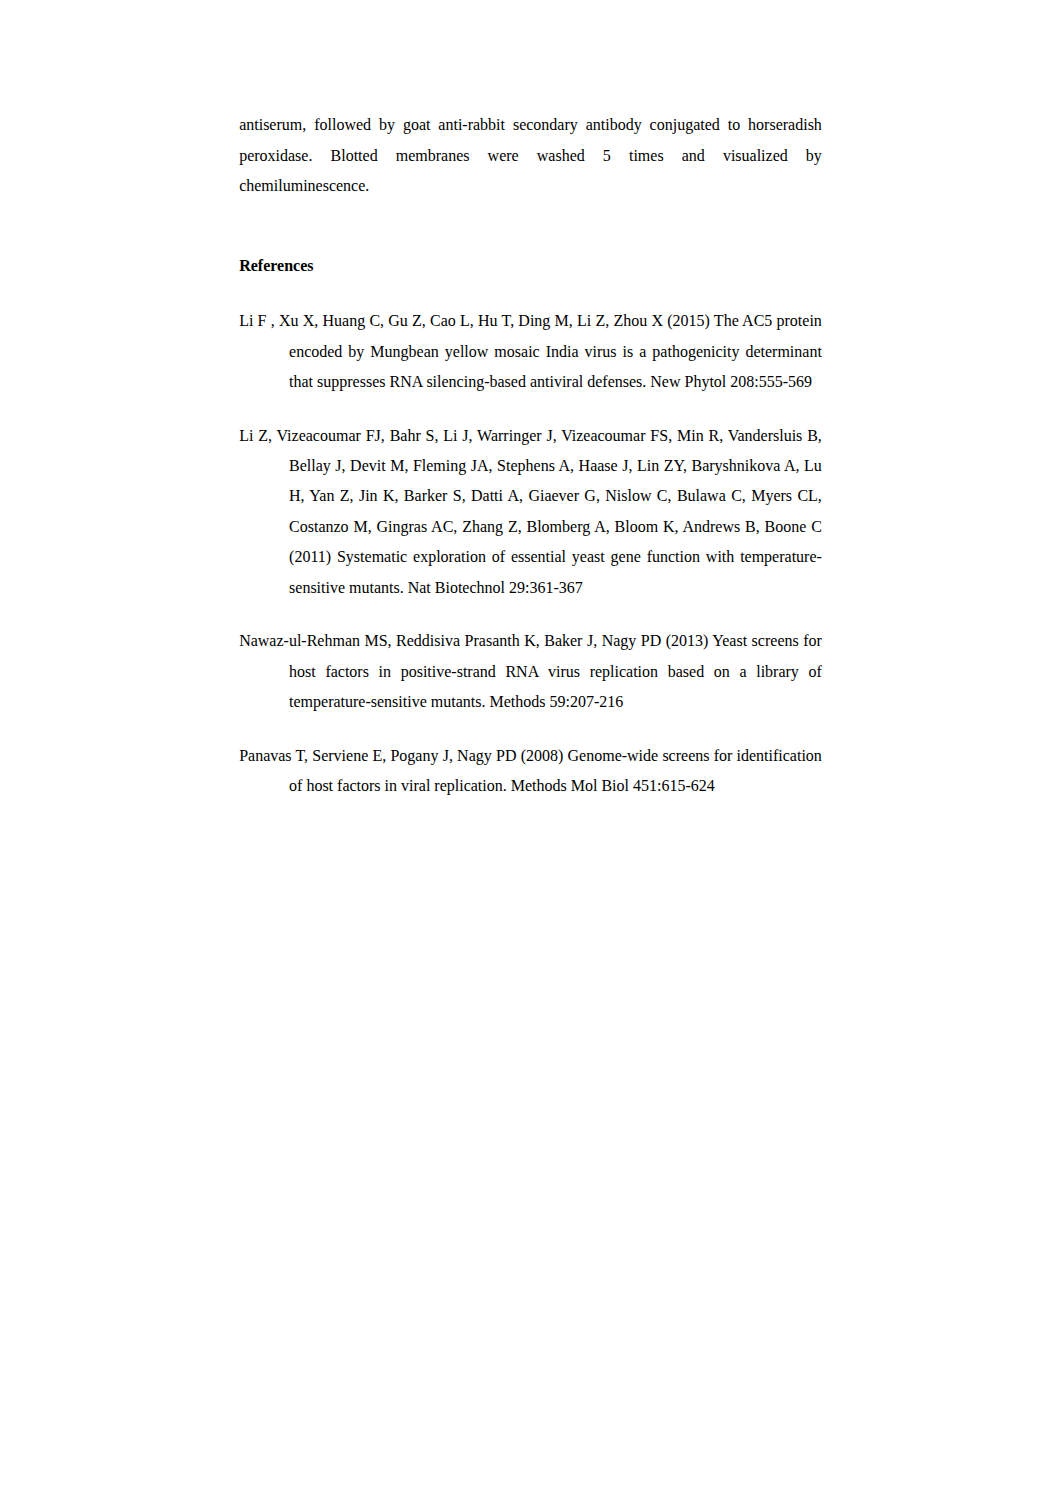antiserum, followed by goat anti-rabbit secondary antibody conjugated to horseradish peroxidase. Blotted membranes were washed 5 times and visualized by chemiluminescence.
References
Li F , Xu X, Huang C, Gu Z, Cao L, Hu T, Ding M, Li Z, Zhou X (2015) The AC5 protein encoded by Mungbean yellow mosaic India virus is a pathogenicity determinant that suppresses RNA silencing-based antiviral defenses. New Phytol 208:555-569
Li Z, Vizeacoumar FJ, Bahr S, Li J, Warringer J, Vizeacoumar FS, Min R, Vandersluis B, Bellay J, Devit M, Fleming JA, Stephens A, Haase J, Lin ZY, Baryshnikova A, Lu H, Yan Z, Jin K, Barker S, Datti A, Giaever G, Nislow C, Bulawa C, Myers CL, Costanzo M, Gingras AC, Zhang Z, Blomberg A, Bloom K, Andrews B, Boone C (2011) Systematic exploration of essential yeast gene function with temperature-sensitive mutants. Nat Biotechnol 29:361-367
Nawaz-ul-Rehman MS, Reddisiva Prasanth K, Baker J, Nagy PD (2013) Yeast screens for host factors in positive-strand RNA virus replication based on a library of temperature-sensitive mutants. Methods 59:207-216
Panavas T, Serviene E, Pogany J, Nagy PD (2008) Genome-wide screens for identification of host factors in viral replication. Methods Mol Biol 451:615-624